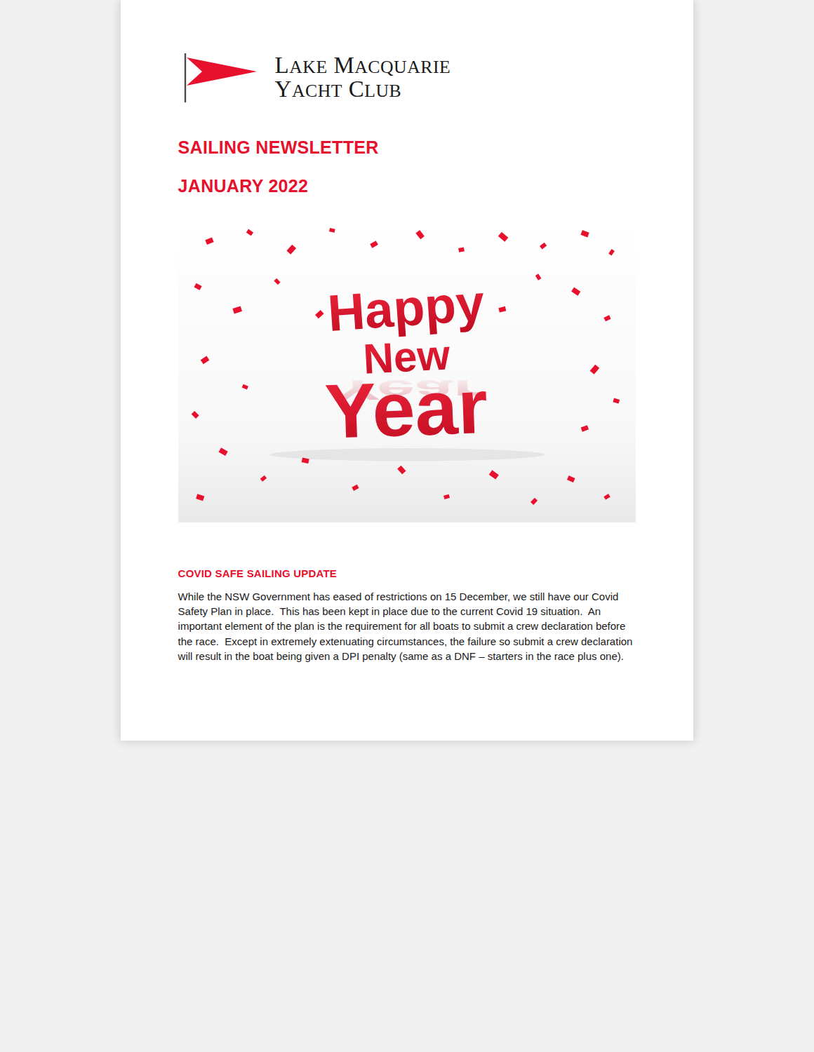LAKE MACQUARIE YACHT CLUB
SAILING NEWSLETTER
JANUARY 2022
Year Happy New Year
COVID SAFE SAILING UPDATE
While the NSW Government has eased of restrictions on 15 December, we still have our Covid Safety Plan in place. This has been kept in place due to the current Covid 19 situation. An important element of the plan is the requirement for all boats to submit a crew declaration before the race. Except in extremely extenuating circumstances, the failure so submit a crew declaration will result in the boat being given a DPI penalty (same as a DNF – starters in the race plus one).